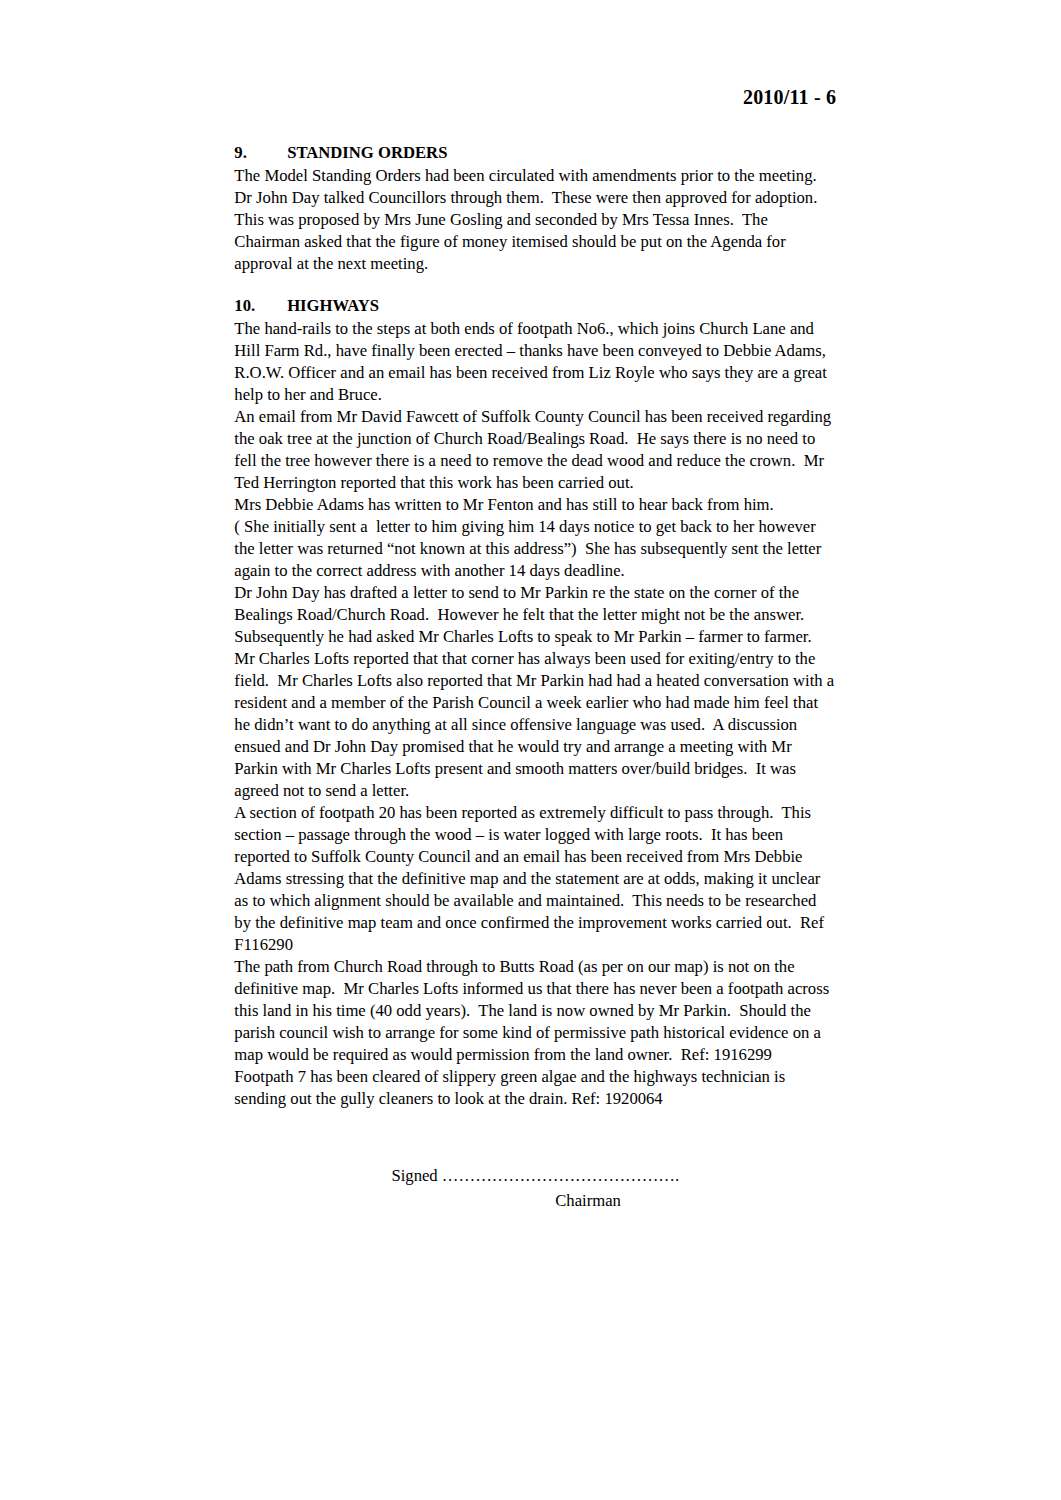2010/11 - 6
9. STANDING ORDERS
The Model Standing Orders had been circulated with amendments prior to the meeting. Dr John Day talked Councillors through them. These were then approved for adoption. This was proposed by Mrs June Gosling and seconded by Mrs Tessa Innes. The Chairman asked that the figure of money itemised should be put on the Agenda for approval at the next meeting.
10. HIGHWAYS
The hand-rails to the steps at both ends of footpath No6., which joins Church Lane and Hill Farm Rd., have finally been erected – thanks have been conveyed to Debbie Adams, R.O.W. Officer and an email has been received from Liz Royle who says they are a great help to her and Bruce.
An email from Mr David Fawcett of Suffolk County Council has been received regarding the oak tree at the junction of Church Road/Bealings Road. He says there is no need to fell the tree however there is a need to remove the dead wood and reduce the crown. Mr Ted Herrington reported that this work has been carried out.
Mrs Debbie Adams has written to Mr Fenton and has still to hear back from him.
( She initially sent a letter to him giving him 14 days notice to get back to her however the letter was returned “not known at this address”) She has subsequently sent the letter again to the correct address with another 14 days deadline.
Dr John Day has drafted a letter to send to Mr Parkin re the state on the corner of the Bealings Road/Church Road. However he felt that the letter might not be the answer. Subsequently he had asked Mr Charles Lofts to speak to Mr Parkin – farmer to farmer. Mr Charles Lofts reported that that corner has always been used for exiting/entry to the field. Mr Charles Lofts also reported that Mr Parkin had had a heated conversation with a resident and a member of the Parish Council a week earlier who had made him feel that he didn’t want to do anything at all since offensive language was used. A discussion ensued and Dr John Day promised that he would try and arrange a meeting with Mr Parkin with Mr Charles Lofts present and smooth matters over/build bridges. It was agreed not to send a letter.
A section of footpath 20 has been reported as extremely difficult to pass through. This section – passage through the wood – is water logged with large roots. It has been reported to Suffolk County Council and an email has been received from Mrs Debbie Adams stressing that the definitive map and the statement are at odds, making it unclear as to which alignment should be available and maintained. This needs to be researched by the definitive map team and once confirmed the improvement works carried out. Ref F116290
The path from Church Road through to Butts Road (as per on our map) is not on the definitive map. Mr Charles Lofts informed us that there has never been a footpath across this land in his time (40 odd years). The land is now owned by Mr Parkin. Should the parish council wish to arrange for some kind of permissive path historical evidence on a map would be required as would permission from the land owner. Ref: 1916299
Footpath 7 has been cleared of slippery green algae and the highways technician is sending out the gully cleaners to look at the drain. Ref: 1920064
Signed ……………………………………. Chairman